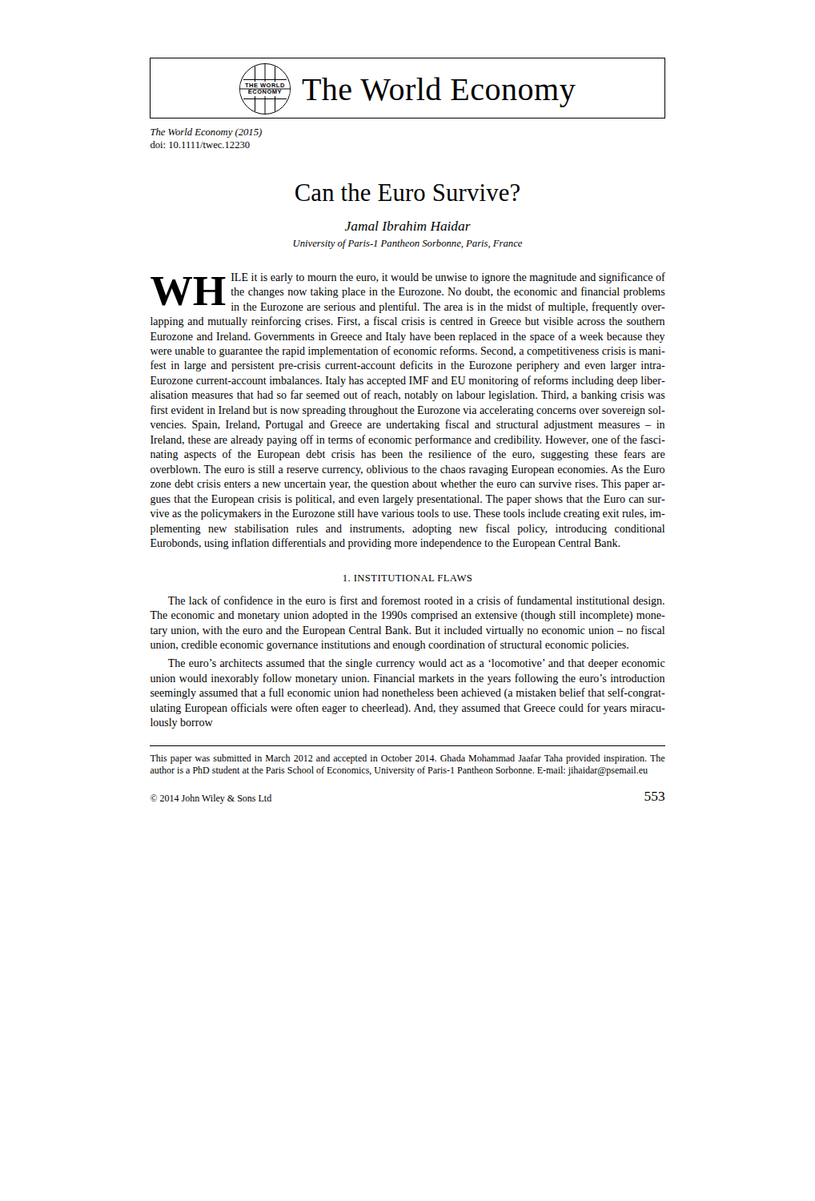THE WORLD
ECONOMY
The World Economy
The World Economy (2015)
doi: 10.1111/twec.12230
Can the Euro Survive?
Jamal Ibrahim Haidar
University of Paris-1 Pantheon Sorbonne, Paris, France
WHILE it is early to mourn the euro, it would be unwise to ignore the magnitude and significance of the changes now taking place in the Eurozone. No doubt, the economic and financial problems in the Eurozone are serious and plentiful. The area is in the midst of multiple, frequently overlapping and mutually reinforcing crises. First, a fiscal crisis is centred in Greece but visible across the southern Eurozone and Ireland. Governments in Greece and Italy have been replaced in the space of a week because they were unable to guarantee the rapid implementation of economic reforms. Second, a competitiveness crisis is manifest in large and persistent pre-crisis current-account deficits in the Eurozone periphery and even larger intra-Eurozone current-account imbalances. Italy has accepted IMF and EU monitoring of reforms including deep liberalisation measures that had so far seemed out of reach, notably on labour legislation. Third, a banking crisis was first evident in Ireland but is now spreading throughout the Eurozone via accelerating concerns over sovereign solvencies. Spain, Ireland, Portugal and Greece are undertaking fiscal and structural adjustment measures – in Ireland, these are already paying off in terms of economic performance and credibility. However, one of the fascinating aspects of the European debt crisis has been the resilience of the euro, suggesting these fears are overblown. The euro is still a reserve currency, oblivious to the chaos ravaging European economies. As the Euro zone debt crisis enters a new uncertain year, the question about whether the euro can survive rises. This paper argues that the European crisis is political, and even largely presentational. The paper shows that the Euro can survive as the policymakers in the Eurozone still have various tools to use. These tools include creating exit rules, implementing new stabilisation rules and instruments, adopting new fiscal policy, introducing conditional Eurobonds, using inflation differentials and providing more independence to the European Central Bank.
1. Institutional Flaws
The lack of confidence in the euro is first and foremost rooted in a crisis of fundamental institutional design. The economic and monetary union adopted in the 1990s comprised an extensive (though still incomplete) monetary union, with the euro and the European Central Bank. But it included virtually no economic union – no fiscal union, credible economic governance institutions and enough coordination of structural economic policies.
The euro’s architects assumed that the single currency would act as a ‘locomotive’ and that deeper economic union would inexorably follow monetary union. Financial markets in the years following the euro’s introduction seemingly assumed that a full economic union had nonetheless been achieved (a mistaken belief that self-congratulating European officials were often eager to cheerlead). And, they assumed that Greece could for years miraculously borrow
This paper was submitted in March 2012 and accepted in October 2014. Ghada Mohammad Jaafar Taha provided inspiration. The author is a PhD student at the Paris School of Economics, University of Paris-1 Pantheon Sorbonne. E-mail: jihaidar@psemail.eu
© 2014 John Wiley & Sons Ltd
553